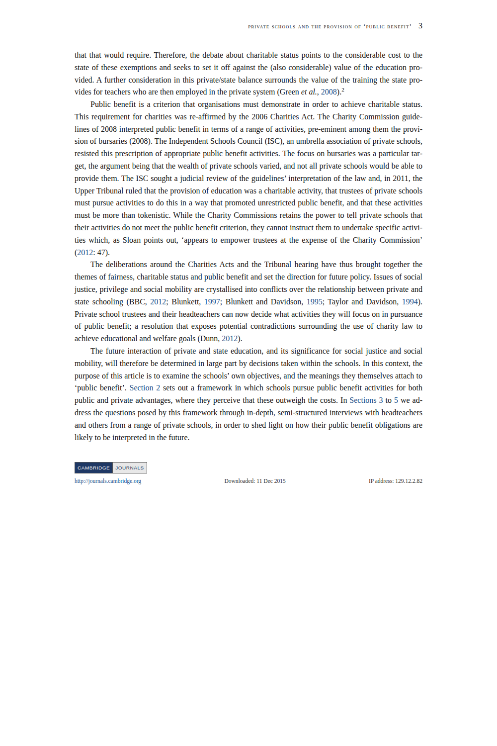private schools and the provision of ‘public benefit’
3
that that would require. Therefore, the debate about charitable status points to the considerable cost to the state of these exemptions and seeks to set it off against the (also considerable) value of the education provided. A further consideration in this private/state balance surrounds the value of the training the state provides for teachers who are then employed in the private system (Green et al., 2008).2
Public benefit is a criterion that organisations must demonstrate in order to achieve charitable status. This requirement for charities was re-affirmed by the 2006 Charities Act. The Charity Commission guidelines of 2008 interpreted public benefit in terms of a range of activities, pre-eminent among them the provision of bursaries (2008). The Independent Schools Council (ISC), an umbrella association of private schools, resisted this prescription of appropriate public benefit activities. The focus on bursaries was a particular target, the argument being that the wealth of private schools varied, and not all private schools would be able to provide them. The ISC sought a judicial review of the guidelines’ interpretation of the law and, in 2011, the Upper Tribunal ruled that the provision of education was a charitable activity, that trustees of private schools must pursue activities to do this in a way that promoted unrestricted public benefit, and that these activities must be more than tokenistic. While the Charity Commissions retains the power to tell private schools that their activities do not meet the public benefit criterion, they cannot instruct them to undertake specific activities which, as Sloan points out, ‘appears to empower trustees at the expense of the Charity Commission’ (2012: 47).
The deliberations around the Charities Acts and the Tribunal hearing have thus brought together the themes of fairness, charitable status and public benefit and set the direction for future policy. Issues of social justice, privilege and social mobility are crystallised into conflicts over the relationship between private and state schooling (BBC, 2012; Blunkett, 1997; Blunkett and Davidson, 1995; Taylor and Davidson, 1994). Private school trustees and their headteachers can now decide what activities they will focus on in pursuance of public benefit; a resolution that exposes potential contradictions surrounding the use of charity law to achieve educational and welfare goals (Dunn, 2012).
The future interaction of private and state education, and its significance for social justice and social mobility, will therefore be determined in large part by decisions taken within the schools. In this context, the purpose of this article is to examine the schools’ own objectives, and the meanings they themselves attach to ‘public benefit’. Section 2 sets out a framework in which schools pursue public benefit activities for both public and private advantages, where they perceive that these outweigh the costs. In Sections 3 to 5 we address the questions posed by this framework through in-depth, semi-structured interviews with headteachers and others from a range of private schools, in order to shed light on how their public benefit obligations are likely to be interpreted in the future.
CAMBRIDGE JOURNALS
http://journals.cambridge.org Downloaded: 11 Dec 2015 IP address: 129.12.2.82